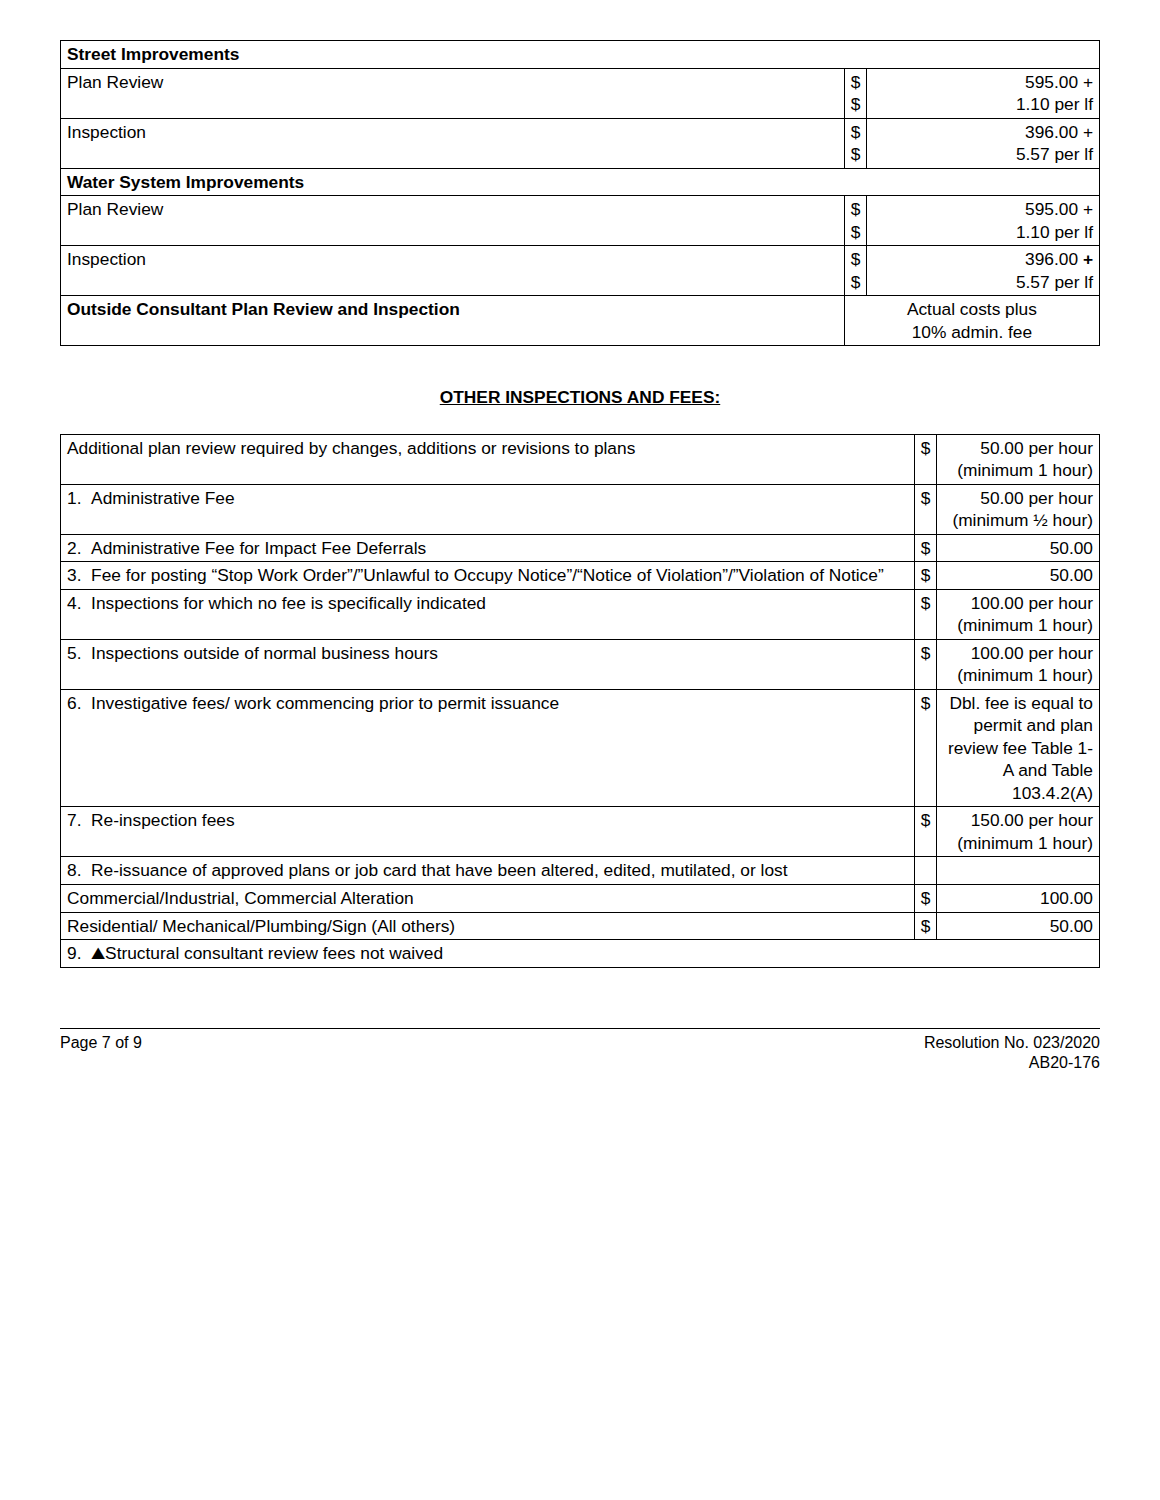| Street Improvements |
| Plan Review | $ $ | 595.00 + 1.10 per lf |
| Inspection | $ $ | 396.00 + 5.57 per lf |
| Water System Improvements |
| Plan Review | $ $ | 595.00 + 1.10 per lf |
| Inspection | $ $ | 396.00 + 5.57 per lf |
| Outside Consultant Plan Review and Inspection | Actual costs plus 10% admin. fee |
OTHER INSPECTIONS AND FEES:
| Additional plan review required by changes, additions or revisions to plans | $ | 50.00 per hour (minimum 1 hour) |
| 1. Administrative Fee | $ | 50.00 per hour (minimum ½ hour) |
| 2. Administrative Fee for Impact Fee Deferrals | $ | 50.00 |
| 3. Fee for posting “Stop Work Order”/”Unlawful to Occupy Notice”/“Notice of Violation”/”Violation of Notice” | $ | 50.00 |
| 4. Inspections for which no fee is specifically indicated | $ | 100.00 per hour (minimum 1 hour) |
| 5. Inspections outside of normal business hours | $ | 100.00 per hour (minimum 1 hour) |
| 6. Investigative fees/ work commencing prior to permit issuance | $ | Dbl. fee is equal to permit and plan review fee Table 1- A and Table 103.4.2(A) |
| 7. Re-inspection fees | $ | 150.00 per hour (minimum 1 hour) |
| 8. Re-issuance of approved plans or job card that have been altered, edited, mutilated, or lost | | |
| Commercial/Industrial, Commercial Alteration | $ | 100.00 |
| Residential/ Mechanical/Plumbing/Sign (All others) | $ | 50.00 |
| 9. ⛰Structural consultant review fees not waived |
Page 7 of 9
Resolution No. 023/2020
AB20-176